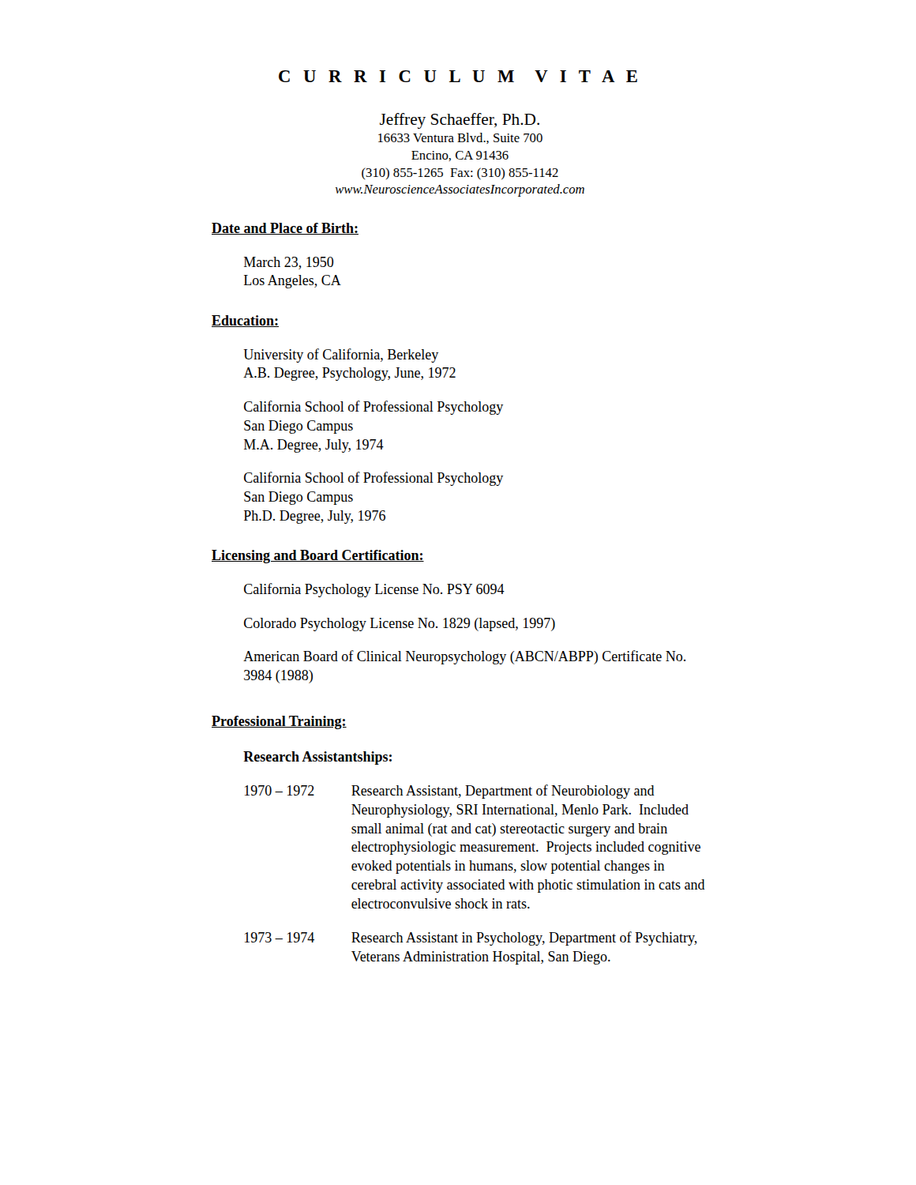C U R R I C U L U M V I T A E
Jeffrey Schaeffer, Ph.D.
16633 Ventura Blvd., Suite 700
Encino, CA 91436
(310) 855-1265 Fax: (310) 855-1142
www.NeuroscienceAssociatesIncorporated.com
Date and Place of Birth:
March 23, 1950
Los Angeles, CA
Education:
University of California, Berkeley
A.B. Degree, Psychology, June, 1972
California School of Professional Psychology
San Diego Campus
M.A. Degree, July, 1974
California School of Professional Psychology
San Diego Campus
Ph.D. Degree, July, 1976
Licensing and Board Certification:
California Psychology License No. PSY 6094
Colorado Psychology License No. 1829 (lapsed, 1997)
American Board of Clinical Neuropsychology (ABCN/ABPP) Certificate No. 3984 (1988)
Professional Training:
Research Assistantships:
1970 – 1972
Research Assistant, Department of Neurobiology and Neurophysiology, SRI International, Menlo Park. Included small animal (rat and cat) stereotactic surgery and brain electrophysiologic measurement. Projects included cognitive evoked potentials in humans, slow potential changes in cerebral activity associated with photic stimulation in cats and electroconvulsive shock in rats.
1973 – 1974
Research Assistant in Psychology, Department of Psychiatry, Veterans Administration Hospital, San Diego.